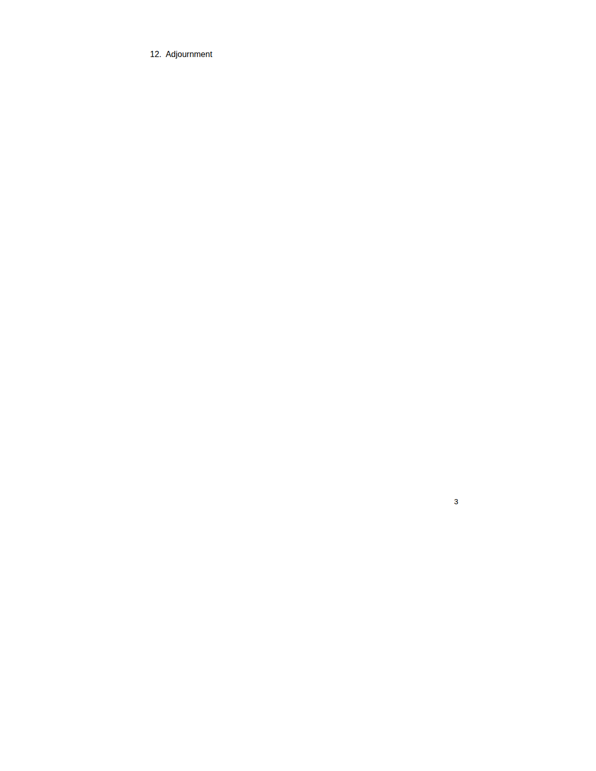12. Adjournment
3